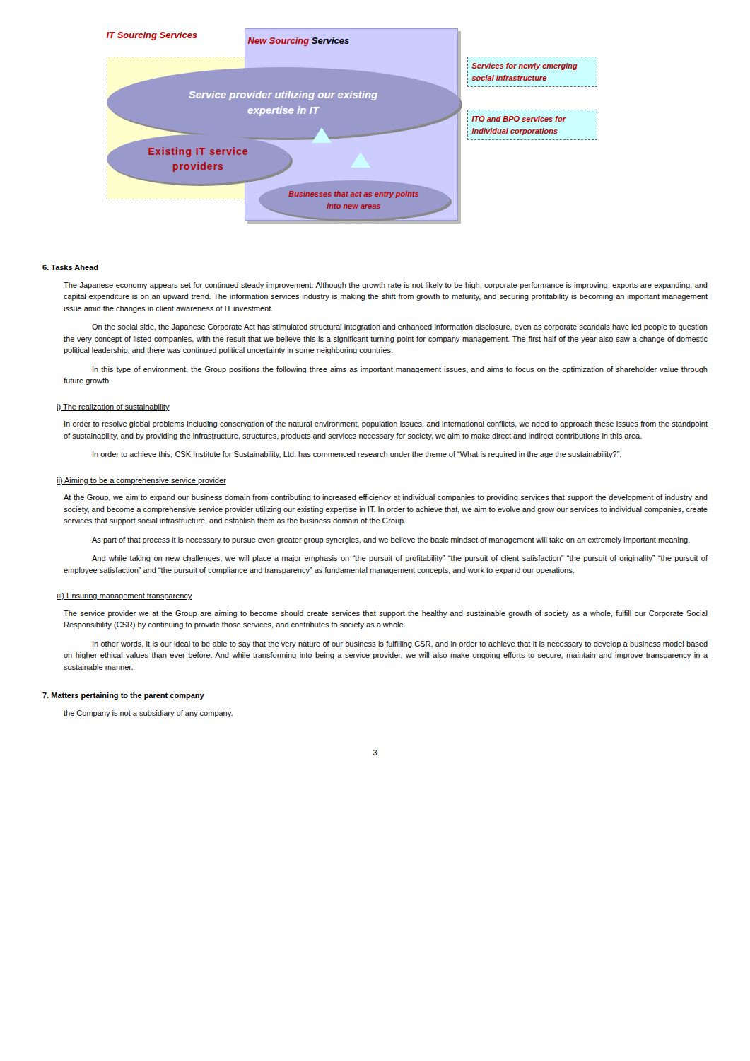IT Sourcing Services
New Sourcing Services
Service provider utilizing our existing
expertise in IT
Existing IT service
providers
Businesses that act as entry points
into new areas
Services for newly emerging social infrastructure
ITO and BPO services for individual corporations
6. Tasks Ahead
The Japanese economy appears set for continued steady improvement. Although the growth rate is not likely to be high, corporate performance is improving, exports are expanding, and capital expenditure is on an upward trend. The information services industry is making the shift from growth to maturity, and securing profitability is becoming an important management issue amid the changes in client awareness of IT investment.
On the social side, the Japanese Corporate Act has stimulated structural integration and enhanced information disclosure, even as corporate scandals have led people to question the very concept of listed companies, with the result that we believe this is a significant turning point for company management. The first half of the year also saw a change of domestic political leadership, and there was continued political uncertainty in some neighboring countries.
In this type of environment, the Group positions the following three aims as important management issues, and aims to focus on the optimization of shareholder value through future growth.
i) The realization of sustainability
In order to resolve global problems including conservation of the natural environment, population issues, and international conflicts, we need to approach these issues from the standpoint of sustainability, and by providing the infrastructure, structures, products and services necessary for society, we aim to make direct and indirect contributions in this area.
In order to achieve this, CSK Institute for Sustainability, Ltd. has commenced research under the theme of “What is required in the age the sustainability?”.
ii) Aiming to be a comprehensive service provider
At the Group, we aim to expand our business domain from contributing to increased efficiency at individual companies to providing services that support the development of industry and society, and become a comprehensive service provider utilizing our existing expertise in IT. In order to achieve that, we aim to evolve and grow our services to individual companies, create services that support social infrastructure, and establish them as the business domain of the Group.
As part of that process it is necessary to pursue even greater group synergies, and we believe the basic mindset of management will take on an extremely important meaning.
And while taking on new challenges, we will place a major emphasis on “the pursuit of profitability” “the pursuit of client satisfaction” “the pursuit of originality” “the pursuit of employee satisfaction” and “the pursuit of compliance and transparency” as fundamental management concepts, and work to expand our operations.
iii) Ensuring management transparency
The service provider we at the Group are aiming to become should create services that support the healthy and sustainable growth of society as a whole, fulfill our Corporate Social Responsibility (CSR) by continuing to provide those services, and contributes to society as a whole.
In other words, it is our ideal to be able to say that the very nature of our business is fulfilling CSR, and in order to achieve that it is necessary to develop a business model based on higher ethical values than ever before. And while transforming into being a service provider, we will also make ongoing efforts to secure, maintain and improve transparency in a sustainable manner.
7. Matters pertaining to the parent company
the Company is not a subsidiary of any company.
3